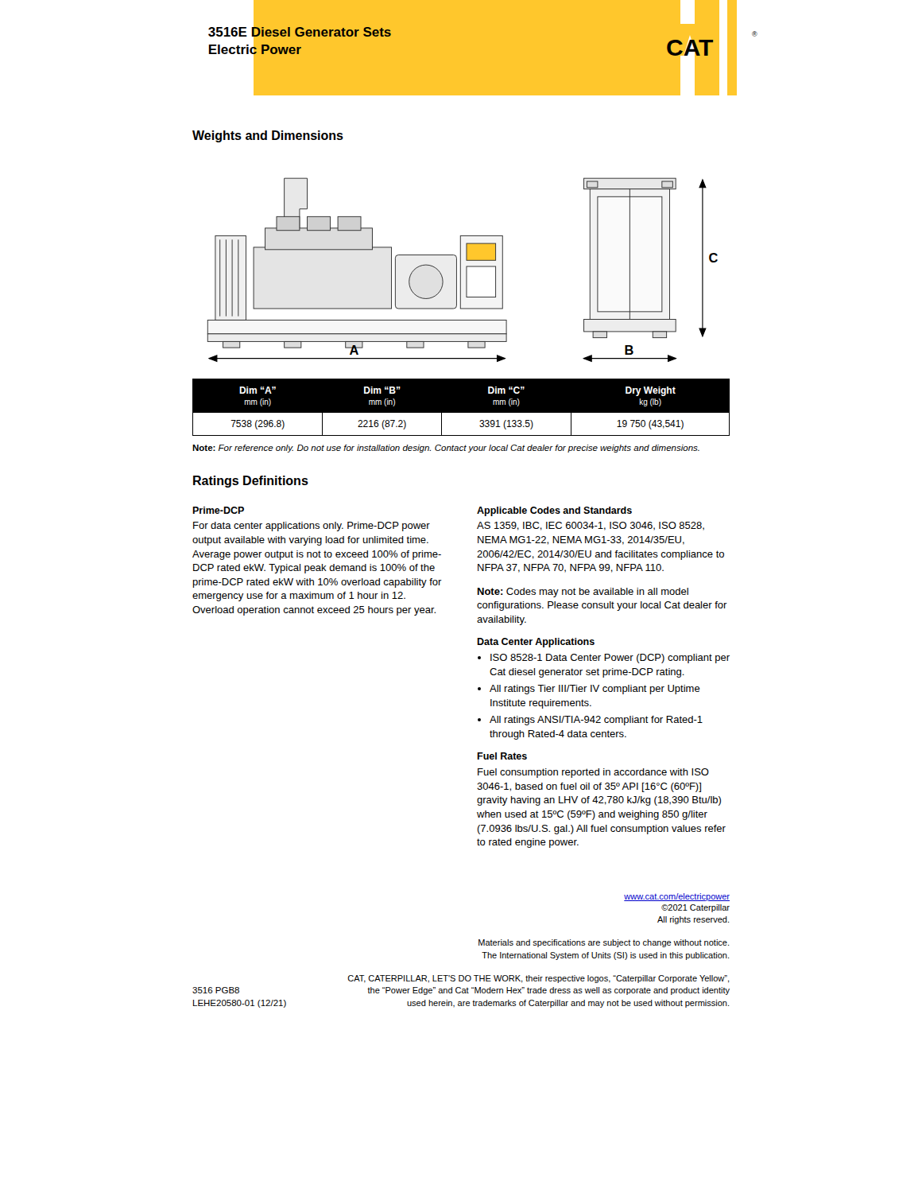3516E Diesel Generator Sets
Electric Power
CAT ®
Weights and Dimensions
A C B
| Dim “A” mm (in) | Dim “B” mm (in) | Dim “C” mm (in) | Dry Weight kg (lb) |
| --- | --- | --- | --- |
| 7538 (296.8) | 2216 (87.2) | 3391 (133.5) | 19 750 (43,541) |
Note: For reference only. Do not use for installation design. Contact your local Cat dealer for precise weights and dimensions.
Ratings Definitions
Prime-DCP
For data center applications only. Prime-DCP power output available with varying load for unlimited time. Average power output is not to exceed 100% of prime-DCP rated ekW. Typical peak demand is 100% of the prime-DCP rated ekW with 10% overload capability for emergency use for a maximum of 1 hour in 12. Overload operation cannot exceed 25 hours per year.
Applicable Codes and Standards
AS 1359, IBC, IEC 60034-1, ISO 3046, ISO 8528, NEMA MG1-22, NEMA MG1-33, 2014/35/EU, 2006/42/EC, 2014/30/EU and facilitates compliance to NFPA 37, NFPA 70, NFPA 99, NFPA 110.
Note: Codes may not be available in all model configurations. Please consult your local Cat dealer for availability.
Data Center Applications
ISO 8528-1 Data Center Power (DCP) compliant per Cat diesel generator set prime-DCP rating.
All ratings Tier III/Tier IV compliant per Uptime Institute requirements.
All ratings ANSI/TIA-942 compliant for Rated-1 through Rated-4 data centers.
Fuel Rates
Fuel consumption reported in accordance with ISO 3046-1, based on fuel oil of 35º API [16°C (60ºF)] gravity having an LHV of 42,780 kJ/kg (18,390 Btu/lb) when used at 15ºC (59ºF) and weighing 850 g/liter (7.0936 lbs/U.S. gal.) All fuel consumption values refer to rated engine power.
www.cat.com/electricpower
©2021 Caterpillar
All rights reserved.
Materials and specifications are subject to change without notice.
The International System of Units (SI) is used in this publication.
CAT, CATERPILLAR, LET'S DO THE WORK, their respective logos, “Caterpillar Corporate Yellow”,
the “Power Edge” and Cat “Modern Hex” trade dress as well as corporate and product identity
used herein, are trademarks of Caterpillar and may not be used without permission.
3516 PGB8
LEHE20580-01 (12/21)